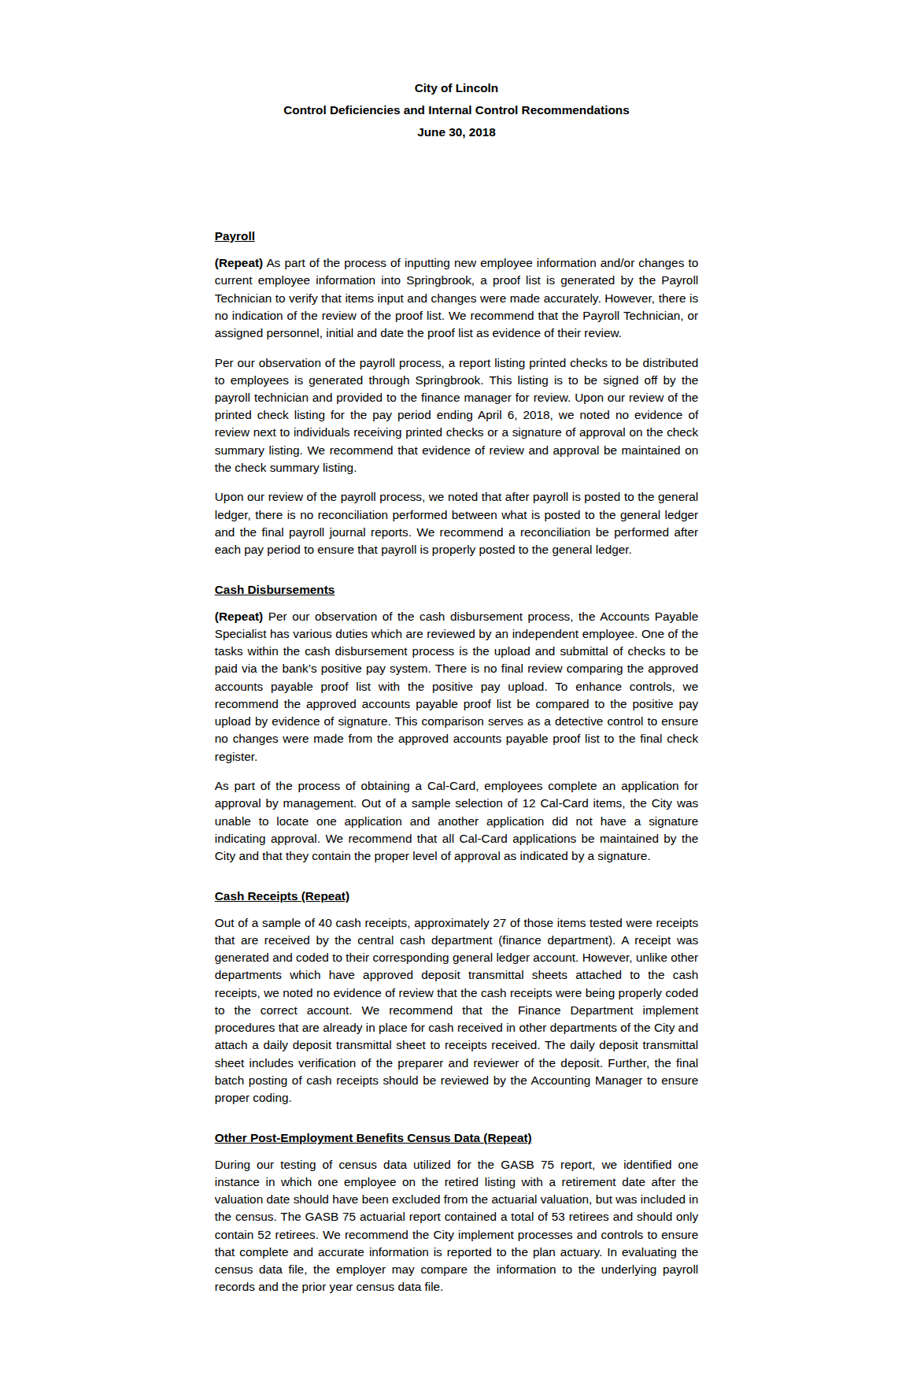City of Lincoln
Control Deficiencies and Internal Control Recommendations
June 30, 2018
Payroll
(Repeat) As part of the process of inputting new employee information and/or changes to current employee information into Springbrook, a proof list is generated by the Payroll Technician to verify that items input and changes were made accurately. However, there is no indication of the review of the proof list. We recommend that the Payroll Technician, or assigned personnel, initial and date the proof list as evidence of their review.
Per our observation of the payroll process, a report listing printed checks to be distributed to employees is generated through Springbrook. This listing is to be signed off by the payroll technician and provided to the finance manager for review. Upon our review of the printed check listing for the pay period ending April 6, 2018, we noted no evidence of review next to individuals receiving printed checks or a signature of approval on the check summary listing. We recommend that evidence of review and approval be maintained on the check summary listing.
Upon our review of the payroll process, we noted that after payroll is posted to the general ledger, there is no reconciliation performed between what is posted to the general ledger and the final payroll journal reports. We recommend a reconciliation be performed after each pay period to ensure that payroll is properly posted to the general ledger.
Cash Disbursements
(Repeat) Per our observation of the cash disbursement process, the Accounts Payable Specialist has various duties which are reviewed by an independent employee. One of the tasks within the cash disbursement process is the upload and submittal of checks to be paid via the bank’s positive pay system. There is no final review comparing the approved accounts payable proof list with the positive pay upload. To enhance controls, we recommend the approved accounts payable proof list be compared to the positive pay upload by evidence of signature. This comparison serves as a detective control to ensure no changes were made from the approved accounts payable proof list to the final check register.
As part of the process of obtaining a Cal-Card, employees complete an application for approval by management. Out of a sample selection of 12 Cal-Card items, the City was unable to locate one application and another application did not have a signature indicating approval. We recommend that all Cal-Card applications be maintained by the City and that they contain the proper level of approval as indicated by a signature.
Cash Receipts (Repeat)
Out of a sample of 40 cash receipts, approximately 27 of those items tested were receipts that are received by the central cash department (finance department). A receipt was generated and coded to their corresponding general ledger account. However, unlike other departments which have approved deposit transmittal sheets attached to the cash receipts, we noted no evidence of review that the cash receipts were being properly coded to the correct account. We recommend that the Finance Department implement procedures that are already in place for cash received in other departments of the City and attach a daily deposit transmittal sheet to receipts received. The daily deposit transmittal sheet includes verification of the preparer and reviewer of the deposit. Further, the final batch posting of cash receipts should be reviewed by the Accounting Manager to ensure proper coding.
Other Post-Employment Benefits Census Data (Repeat)
During our testing of census data utilized for the GASB 75 report, we identified one instance in which one employee on the retired listing with a retirement date after the valuation date should have been excluded from the actuarial valuation, but was included in the census. The GASB 75 actuarial report contained a total of 53 retirees and should only contain 52 retirees. We recommend the City implement processes and controls to ensure that complete and accurate information is reported to the plan actuary. In evaluating the census data file, the employer may compare the information to the underlying payroll records and the prior year census data file.